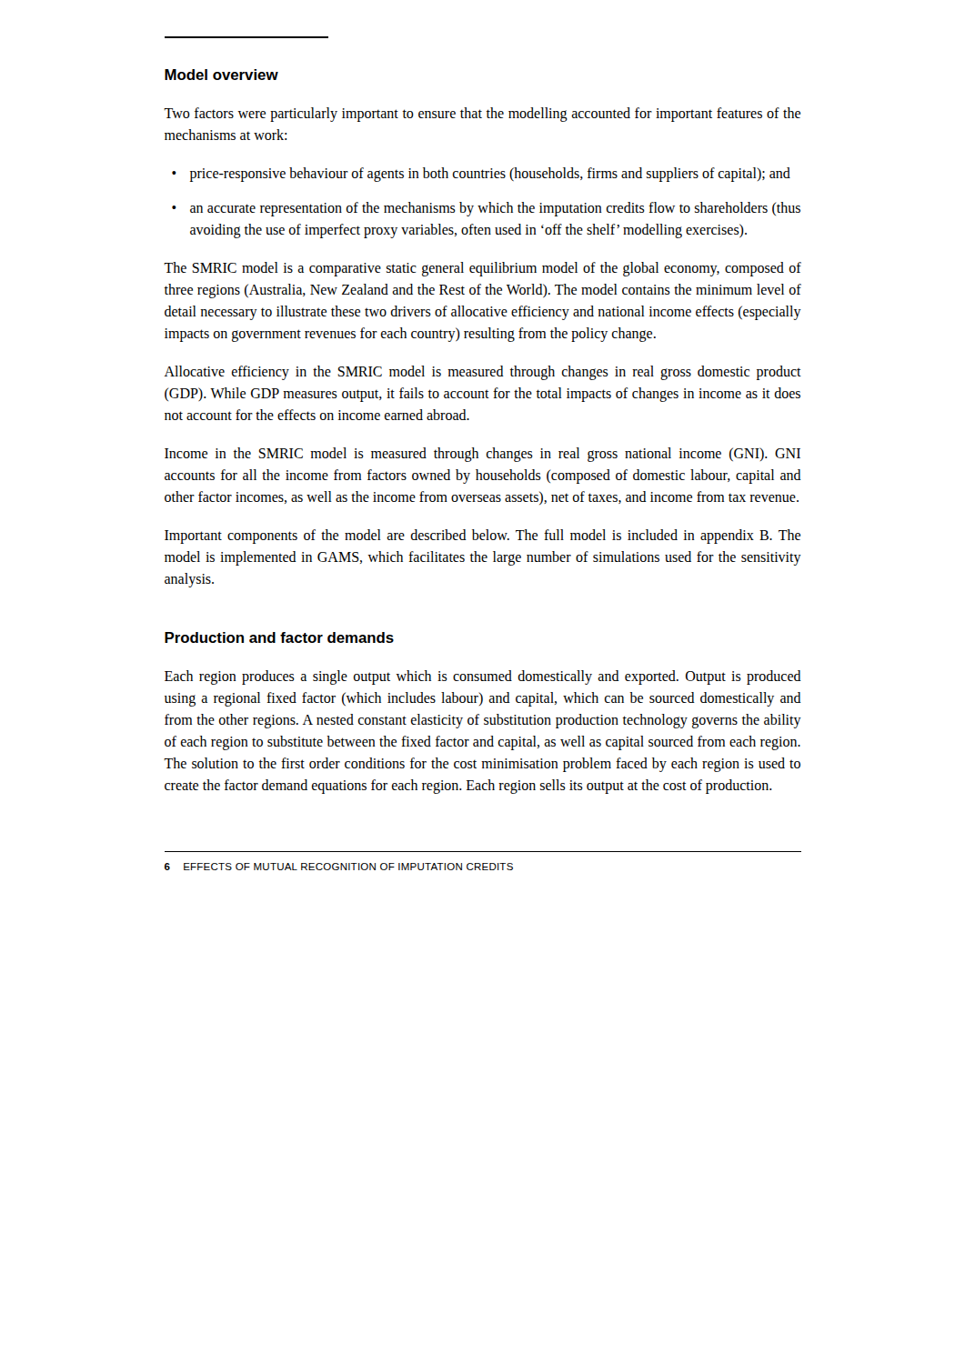Model overview
Two factors were particularly important to ensure that the modelling accounted for important features of the mechanisms at work:
price-responsive behaviour of agents in both countries (households, firms and suppliers of capital); and
an accurate representation of the mechanisms by which the imputation credits flow to shareholders (thus avoiding the use of imperfect proxy variables, often used in ‘off the shelf’ modelling exercises).
The SMRIC model is a comparative static general equilibrium model of the global economy, composed of three regions (Australia, New Zealand and the Rest of the World). The model contains the minimum level of detail necessary to illustrate these two drivers of allocative efficiency and national income effects (especially impacts on government revenues for each country) resulting from the policy change.
Allocative efficiency in the SMRIC model is measured through changes in real gross domestic product (GDP). While GDP measures output, it fails to account for the total impacts of changes in income as it does not account for the effects on income earned abroad.
Income in the SMRIC model is measured through changes in real gross national income (GNI). GNI accounts for all the income from factors owned by households (composed of domestic labour, capital and other factor incomes, as well as the income from overseas assets), net of taxes, and income from tax revenue.
Important components of the model are described below. The full model is included in appendix B. The model is implemented in GAMS, which facilitates the large number of simulations used for the sensitivity analysis.
Production and factor demands
Each region produces a single output which is consumed domestically and exported. Output is produced using a regional fixed factor (which includes labour) and capital, which can be sourced domestically and from the other regions. A nested constant elasticity of substitution production technology governs the ability of each region to substitute between the fixed factor and capital, as well as capital sourced from each region. The solution to the first order conditions for the cost minimisation problem faced by each region is used to create the factor demand equations for each region. Each region sells its output at the cost of production.
6 EFFECTS OF MUTUAL RECOGNITION OF IMPUTATION CREDITS